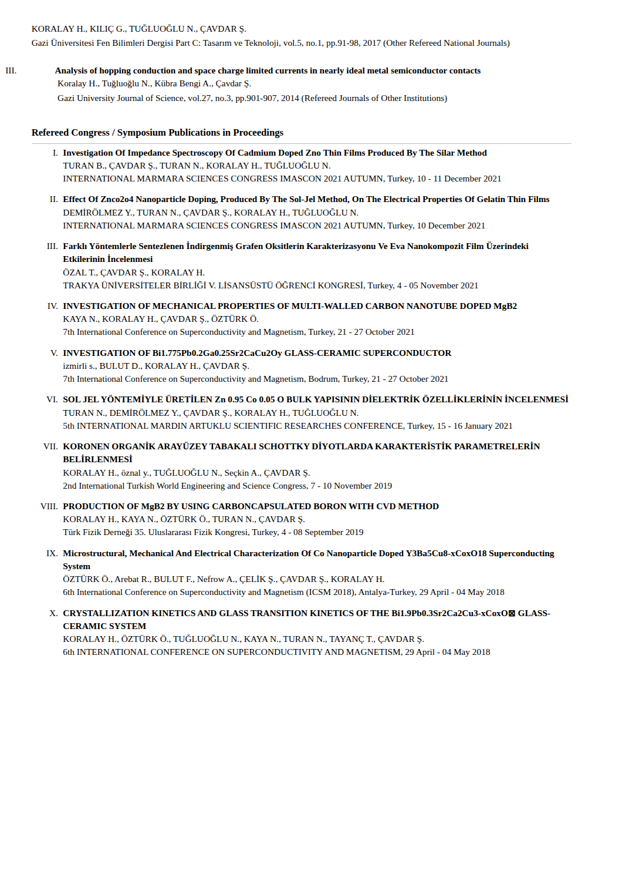KORALAY H., KILIÇ G., TUĞLUOĞLU N., ÇAVDAR Ş.
Gazi Üniversitesi Fen Bilimleri Dergisi Part C: Tasarım ve Teknoloji, vol.5, no.1, pp.91-98, 2017 (Other Refereed National Journals)
III. Analysis of hopping conduction and space charge limited currents in nearly ideal metal semiconductor contacts
Koralay H., Tuğluoğlu N., Kübra Bengi A., Çavdar Ş.
Gazi University Journal of Science, vol.27, no.3, pp.901-907, 2014 (Refereed Journals of Other Institutions)
Refereed Congress / Symposium Publications in Proceedings
Investigation Of Impedance Spectroscopy Of Cadmium Doped Zno Thin Films Produced By The Silar Method
TURAN B., ÇAVDAR Ş., TURAN N., KORALAY H., TUĞLUOĞLU N.
INTERNATIONAL MARMARA SCIENCES CONGRESS IMASCON 2021 AUTUMN, Turkey, 10 - 11 December 2021
Effect Of Znco2o4 Nanoparticle Doping, Produced By The Sol-Jel Method, On The Electrical Properties Of Gelatin Thin Films
DEMİRÖLMEZ Y., TURAN N., ÇAVDAR Ş., KORALAY H., TUĞLUOĞLU N.
INTERNATIONAL MARMARA SCIENCES CONGRESS IMASCON 2021 AUTUMN, Turkey, 10 December 2021
Farklı Yöntemlerle Sentezlenen İndirgenmiş Grafen Oksitlerin Karakterizasyonu Ve Eva Nanokompozit Film Üzerindeki Etkilerinin İncelenmesi
ÖZAL T., ÇAVDAR Ş., KORALAY H.
TRAKYA ÜNİVERSİTELER BİRLİĞİ V. LİSANSÜSTÜ ÖĞRENCİ KONGRESİ, Turkey, 4 - 05 November 2021
INVESTIGATION OF MECHANICAL PROPERTIES OF MULTI-WALLED CARBON NANOTUBE DOPED MgB2
KAYA N., KORALAY H., ÇAVDAR Ş., ÖZTÜRK Ö.
7th International Conference on Superconductivity and Magnetism, Turkey, 21 - 27 October 2021
INVESTIGATION OF Bi1.775Pb0.2Ga0.25Sr2CaCu2Oy GLASS-CERAMIC SUPERCONDUCTOR
izmirli s., BULUT D., KORALAY H., ÇAVDAR Ş.
7th International Conference on Superconductivity and Magnetism, Bodrum, Turkey, 21 - 27 October 2021
SOL JEL YÖNTEMİYLE ÜRETİLEN Zn 0.95 Co 0.05 O BULK YAPISININ DİELEKTRİK ÖZELLİKLERİNİN İNCELENMESİ
TURAN N., DEMİRÖLMEZ Y., ÇAVDAR Ş., KORALAY H., TUĞLUOĞLU N.
5th INTERNATIONAL MARDIN ARTUKLU SCIENTIFIC RESEARCHES CONFERENCE, Turkey, 15 - 16 January 2021
KORONEN ORGANİK ARAYÜZEY TABAKALI SCHOTTKY DİYOTLARDA KARAKTERİSTİK PARAMETRELERİN BELİRLENMESİ
KORALAY H., öznal y., TUĞLUOĞLU N., Seçkin A., ÇAVDAR Ş.
2nd International Turkish World Engineering and Science Congress, 7 - 10 November 2019
PRODUCTION OF MgB2 BY USING CARBONCAPSULATED BORON WITH CVD METHOD
KORALAY H., KAYA N., ÖZTÜRK Ö., TURAN N., ÇAVDAR Ş.
Türk Fizik Derneği 35. Uluslararası Fizik Kongresi, Turkey, 4 - 08 September 2019
Microstructural, Mechanical And Electrical Characterization Of Co Nanoparticle Doped Y3Ba5Cu8-xCoxO18 Superconducting System
ÖZTÜRK Ö., Arebat R., BULUT F., Nefrow A., ÇELİK Ş., ÇAVDAR Ş., KORALAY H.
6th International Conference on Superconductivity and Magnetism (ICSM 2018), Antalya-Turkey, 29 April - 04 May 2018
CRYSTALLIZATION KINETICS AND GLASS TRANSITION KINETICS OF THE Bi1.9Pb0.3Sr2Ca2Cu3-xCoxO⊠ GLASS-CERAMIC SYSTEM
KORALAY H., ÖZTÜRK Ö., TUĞLUOĞLU N., KAYA N., TURAN N., TAYANÇ T., ÇAVDAR Ş.
6th INTERNATIONAL CONFERENCE ON SUPERCONDUCTIVITY AND MAGNETISM, 29 April - 04 May 2018